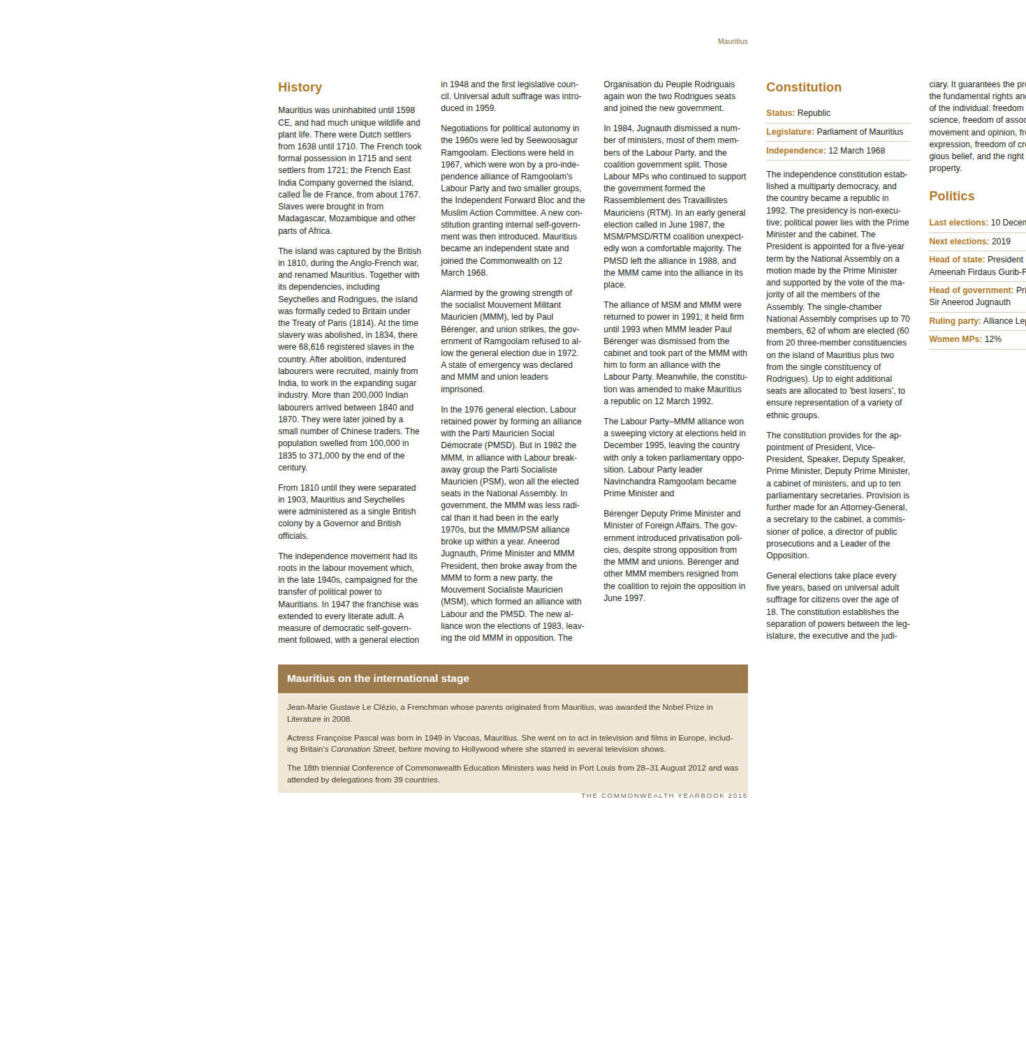Mauritius
History
Mauritius was uninhabited until 1598 CE, and had much unique wildlife and plant life. There were Dutch settlers from 1638 until 1710. The French took formal possession in 1715 and sent settlers from 1721; the French East India Company governed the island, called Île de France, from about 1767. Slaves were brought in from Madagascar, Mozambique and other parts of Africa.
The island was captured by the British in 1810, during the Anglo-French war, and renamed Mauritius. Together with its dependencies, including Seychelles and Rodrigues, the island was formally ceded to Britain under the Treaty of Paris (1814). At the time slavery was abolished, in 1834, there were 68,616 registered slaves in the country. After abolition, indentured labourers were recruited, mainly from India, to work in the expanding sugar industry. More than 200,000 Indian labourers arrived between 1840 and 1870. They were later joined by a small number of Chinese traders. The population swelled from 100,000 in 1835 to 371,000 by the end of the century.
From 1810 until they were separated in 1903, Mauritius and Seychelles were administered as a single British colony by a Governor and British officials.
The independence movement had its roots in the labour movement which, in the late 1940s, campaigned for the transfer of political power to Mauritians. In 1947 the franchise was extended to every literate adult. A measure of democratic self-government followed, with a general election in 1948 and the first legislative council. Universal adult suffrage was introduced in 1959.
Negotiations for political autonomy in the 1960s were led by Seewoosagur Ramgoolam. Elections were held in 1967, which were won by a pro-independence alliance of Ramgoolam's Labour Party and two smaller groups, the Independent Forward Bloc and the Muslim Action Committee. A new constitution granting internal self-government was then introduced. Mauritius became an independent state and joined the Commonwealth on 12 March 1968.
Alarmed by the growing strength of the socialist Mouvement Militant Mauricien (MMM), led by Paul Bérenger, and union strikes, the government of Ramgoolam refused to allow the general election due in 1972. A state of emergency was declared and MMM and union leaders imprisoned.
In the 1976 general election, Labour retained power by forming an alliance with the Parti Mauricien Social Démocrate (PMSD). But in 1982 the MMM, in alliance with Labour breakaway group the Parti Socialiste Mauricien (PSM), won all the elected seats in the National Assembly. In government, the MMM was less radical than it had been in the early 1970s, but the MMM/PSM alliance broke up within a year. Aneerod Jugnauth, Prime Minister and MMM President, then broke away from the MMM to form a new party, the Mouvement Socialiste Mauricien (MSM), which formed an alliance with Labour and the PMSD. The new alliance won the elections of 1983, leaving the old MMM in opposition. The Organisation du Peuple Rodriguais again won the two Rodrigues seats and joined the new government.
In 1984, Jugnauth dismissed a number of ministers, most of them members of the Labour Party, and the coalition government split. Those Labour MPs who continued to support the government formed the Rassemblement des Travaillistes Mauriciens (RTM). In an early general election called in June 1987, the MSM/PMSD/RTM coalition unexpectedly won a comfortable majority. The PMSD left the alliance in 1988, and the MMM came into the alliance in its place.
The alliance of MSM and MMM were returned to power in 1991; it held firm until 1993 when MMM leader Paul Bérenger was dismissed from the cabinet and took part of the MMM with him to form an alliance with the Labour Party. Meanwhile, the constitution was amended to make Mauritius a republic on 12 March 1992.
The Labour Party–MMM alliance won a sweeping victory at elections held in December 1995, leaving the country with only a token parliamentary opposition. Labour Party leader Navinchandra Ramgoolam became Prime Minister and
Bérenger Deputy Prime Minister and Minister of Foreign Affairs. The government introduced privatisation policies, despite strong opposition from the MMM and unions. Bérenger and other MMM members resigned from the coalition to rejoin the opposition in June 1997.
Constitution
Status: Republic
Legislature: Parliament of Mauritius
Independence: 12 March 1968
The independence constitution established a multiparty democracy, and the country became a republic in 1992. The presidency is non-executive; political power lies with the Prime Minister and the cabinet. The President is appointed for a five-year term by the National Assembly on a motion made by the Prime Minister and supported by the vote of the majority of all the members of the Assembly. The single-chamber National Assembly comprises up to 70 members, 62 of whom are elected (60 from 20 three-member constituencies on the island of Mauritius plus two from the single constituency of Rodrigues). Up to eight additional seats are allocated to 'best losers', to ensure representation of a variety of ethnic groups.
The constitution provides for the appointment of President, Vice-President, Speaker, Deputy Speaker, Prime Minister, Deputy Prime Minister, a cabinet of ministers, and up to ten parliamentary secretaries. Provision is further made for an Attorney-General, a secretary to the cabinet, a commissioner of police, a director of public prosecutions and a Leader of the Opposition.
General elections take place every five years, based on universal adult suffrage for citizens over the age of 18. The constitution establishes the separation of powers between the legislature, the executive and the judiciary. It guarantees the protection of the fundamental rights and freedoms of the individual: freedom of conscience, freedom of association, movement and opinion, freedom of expression, freedom of creed and religious belief, and the right to private property.
Politics
Last elections: 10 December 2014
Next elections: 2019
Head of state: President Dr Bibi Ameenah Firdaus Gurib-Fakim
Head of government: Prime Minister Sir Aneerod Jugnauth
Ruling party: Alliance Lepep
Women MPs: 12%
Mauritius on the international stage
Jean-Marie Gustave Le Clézio, a Frenchman whose parents originated from Mauritius, was awarded the Nobel Prize in Literature in 2008.
Actress Françoise Pascal was born in 1949 in Vacoas, Mauritius. She went on to act in television and films in Europe, including Britain's Coronation Street, before moving to Hollywood where she starred in several television shows.
The 18th triennial Conference of Commonwealth Education Ministers was held in Port Louis from 28–31 August 2012 and was attended by delegations from 39 countries.
THE COMMONWEALTH YEARBOOK 2015